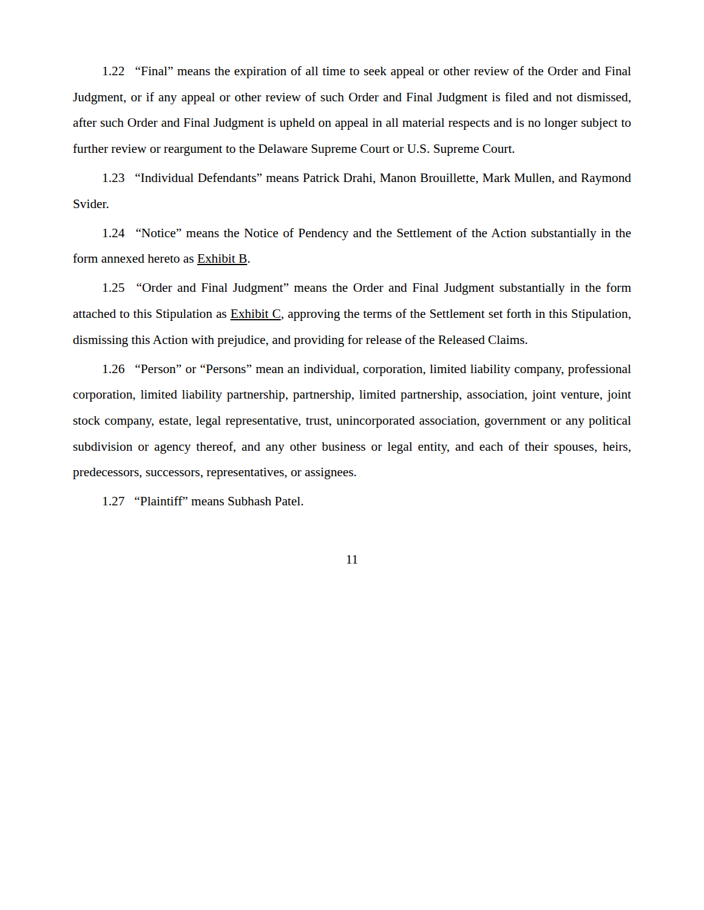1.22 “Final” means the expiration of all time to seek appeal or other review of the Order and Final Judgment, or if any appeal or other review of such Order and Final Judgment is filed and not dismissed, after such Order and Final Judgment is upheld on appeal in all material respects and is no longer subject to further review or reargument to the Delaware Supreme Court or U.S. Supreme Court.
1.23 “Individual Defendants” means Patrick Drahi, Manon Brouillette, Mark Mullen, and Raymond Svider.
1.24 “Notice” means the Notice of Pendency and the Settlement of the Action substantially in the form annexed hereto as Exhibit B.
1.25 “Order and Final Judgment” means the Order and Final Judgment substantially in the form attached to this Stipulation as Exhibit C, approving the terms of the Settlement set forth in this Stipulation, dismissing this Action with prejudice, and providing for release of the Released Claims.
1.26 “Person” or “Persons” mean an individual, corporation, limited liability company, professional corporation, limited liability partnership, partnership, limited partnership, association, joint venture, joint stock company, estate, legal representative, trust, unincorporated association, government or any political subdivision or agency thereof, and any other business or legal entity, and each of their spouses, heirs, predecessors, successors, representatives, or assignees.
1.27 “Plaintiff” means Subhash Patel.
11